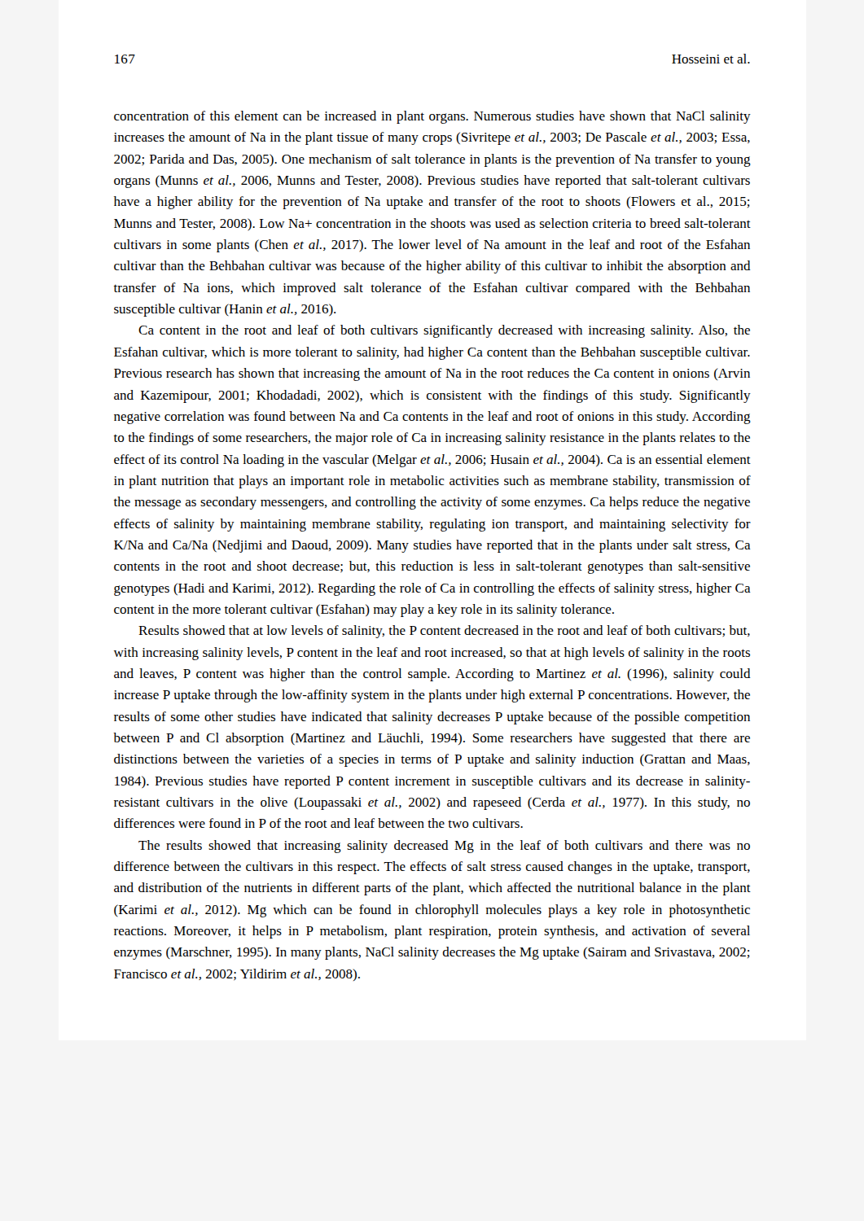167 Hosseini et al.
concentration of this element can be increased in plant organs. Numerous studies have shown that NaCl salinity increases the amount of Na in the plant tissue of many crops (Sivritepe et al., 2003; De Pascale et al., 2003; Essa, 2002; Parida and Das, 2005). One mechanism of salt tolerance in plants is the prevention of Na transfer to young organs (Munns et al., 2006, Munns and Tester, 2008). Previous studies have reported that salt-tolerant cultivars have a higher ability for the prevention of Na uptake and transfer of the root to shoots (Flowers et al., 2015; Munns and Tester, 2008). Low Na+ concentration in the shoots was used as selection criteria to breed salt-tolerant cultivars in some plants (Chen et al., 2017). The lower level of Na amount in the leaf and root of the Esfahan cultivar than the Behbahan cultivar was because of the higher ability of this cultivar to inhibit the absorption and transfer of Na ions, which improved salt tolerance of the Esfahan cultivar compared with the Behbahan susceptible cultivar (Hanin et al., 2016).
Ca content in the root and leaf of both cultivars significantly decreased with increasing salinity. Also, the Esfahan cultivar, which is more tolerant to salinity, had higher Ca content than the Behbahan susceptible cultivar. Previous research has shown that increasing the amount of Na in the root reduces the Ca content in onions (Arvin and Kazemipour, 2001; Khodadadi, 2002), which is consistent with the findings of this study. Significantly negative correlation was found between Na and Ca contents in the leaf and root of onions in this study. According to the findings of some researchers, the major role of Ca in increasing salinity resistance in the plants relates to the effect of its control Na loading in the vascular (Melgar et al., 2006; Husain et al., 2004). Ca is an essential element in plant nutrition that plays an important role in metabolic activities such as membrane stability, transmission of the message as secondary messengers, and controlling the activity of some enzymes. Ca helps reduce the negative effects of salinity by maintaining membrane stability, regulating ion transport, and maintaining selectivity for K/Na and Ca/Na (Nedjimi and Daoud, 2009). Many studies have reported that in the plants under salt stress, Ca contents in the root and shoot decrease; but, this reduction is less in salt-tolerant genotypes than salt-sensitive genotypes (Hadi and Karimi, 2012). Regarding the role of Ca in controlling the effects of salinity stress, higher Ca content in the more tolerant cultivar (Esfahan) may play a key role in its salinity tolerance.
Results showed that at low levels of salinity, the P content decreased in the root and leaf of both cultivars; but, with increasing salinity levels, P content in the leaf and root increased, so that at high levels of salinity in the roots and leaves, P content was higher than the control sample. According to Martinez et al. (1996), salinity could increase P uptake through the low-affinity system in the plants under high external P concentrations. However, the results of some other studies have indicated that salinity decreases P uptake because of the possible competition between P and Cl absorption (Martinez and Läuchli, 1994). Some researchers have suggested that there are distinctions between the varieties of a species in terms of P uptake and salinity induction (Grattan and Maas, 1984). Previous studies have reported P content increment in susceptible cultivars and its decrease in salinity-resistant cultivars in the olive (Loupassaki et al., 2002) and rapeseed (Cerda et al., 1977). In this study, no differences were found in P of the root and leaf between the two cultivars.
The results showed that increasing salinity decreased Mg in the leaf of both cultivars and there was no difference between the cultivars in this respect. The effects of salt stress caused changes in the uptake, transport, and distribution of the nutrients in different parts of the plant, which affected the nutritional balance in the plant (Karimi et al., 2012). Mg which can be found in chlorophyll molecules plays a key role in photosynthetic reactions. Moreover, it helps in P metabolism, plant respiration, protein synthesis, and activation of several enzymes (Marschner, 1995). In many plants, NaCl salinity decreases the Mg uptake (Sairam and Srivastava, 2002; Francisco et al., 2002; Yildirim et al., 2008).